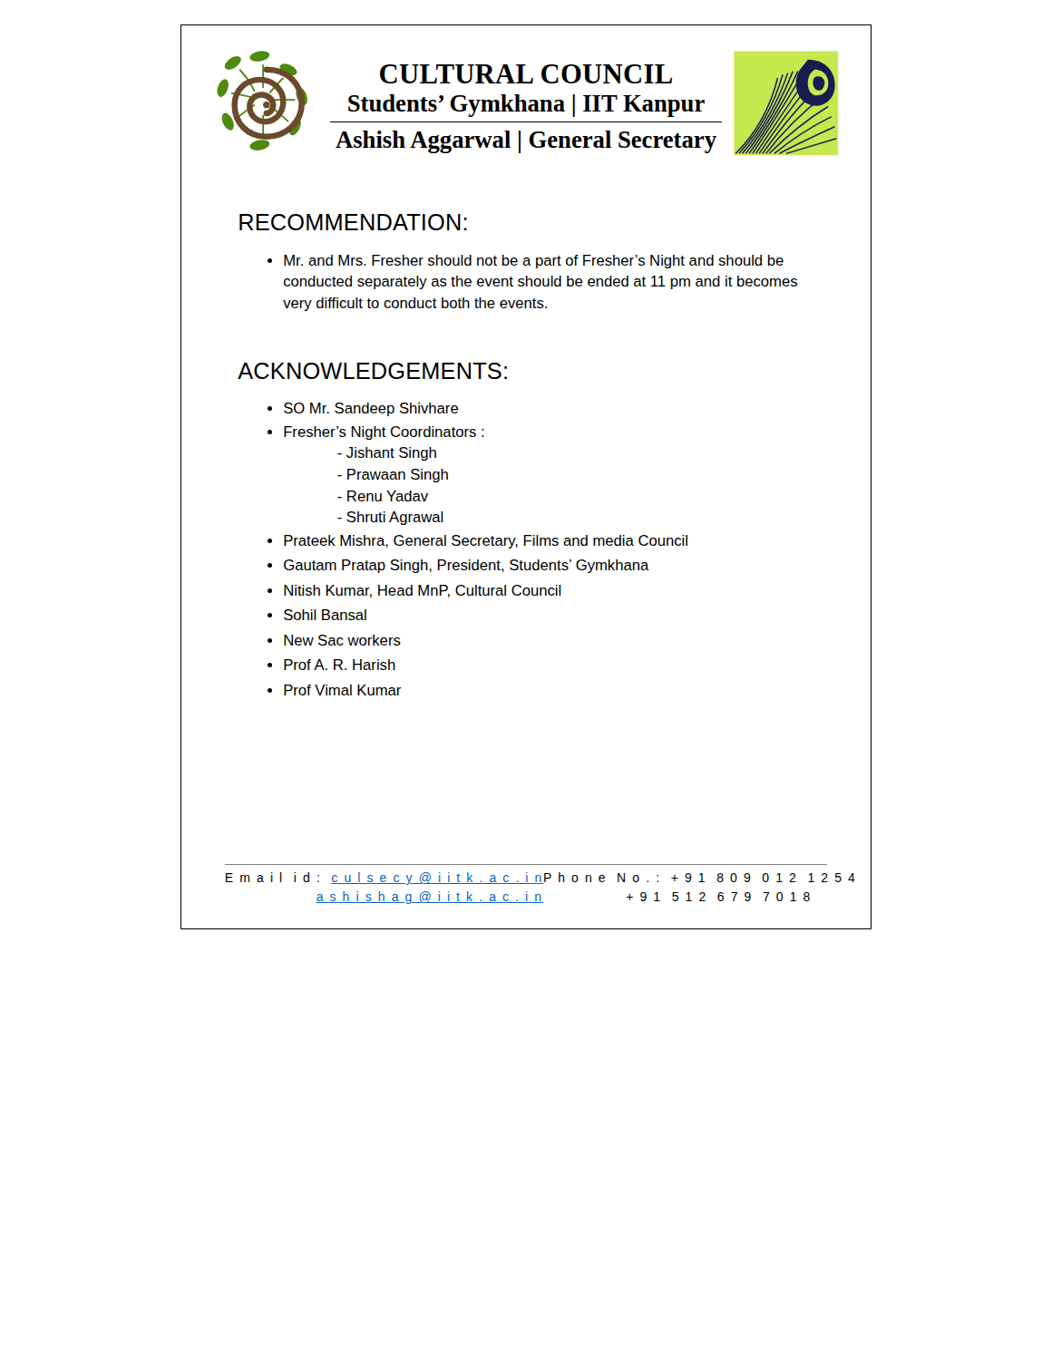CULTURAL COUNCIL
Students’ Gymkhana | IIT Kanpur
Ashish Aggarwal | General Secretary
RECOMMENDATION:
Mr. and Mrs. Fresher should not be a part of Fresher’s Night and should be conducted separately as the event should be ended at 11 pm and it becomes very difficult to conduct both the events.
ACKNOWLEDGEMENTS:
SO Mr. Sandeep Shivhare
Fresher’s Night Coordinators :
- Jishant Singh
- Prawaan Singh
- Renu Yadav
- Shruti Agrawal
Prateek Mishra, General Secretary, Films and media Council
Gautam Pratap Singh, President, Students’ Gymkhana
Nitish Kumar, Head MnP, Cultural Council
Sohil Bansal
New Sac workers
Prof A. R. Harish
Prof Vimal Kumar
E m a i l i d : c u l s e c y @ i i t k . a c . i n
a s h i s h a g @ i i t k . a c . i n
P h o n e N o . : + 9 1 8 0 9 0 1 2 1 2 5 4
+ 9 1 5 1 2 6 7 9 7 0 1 8